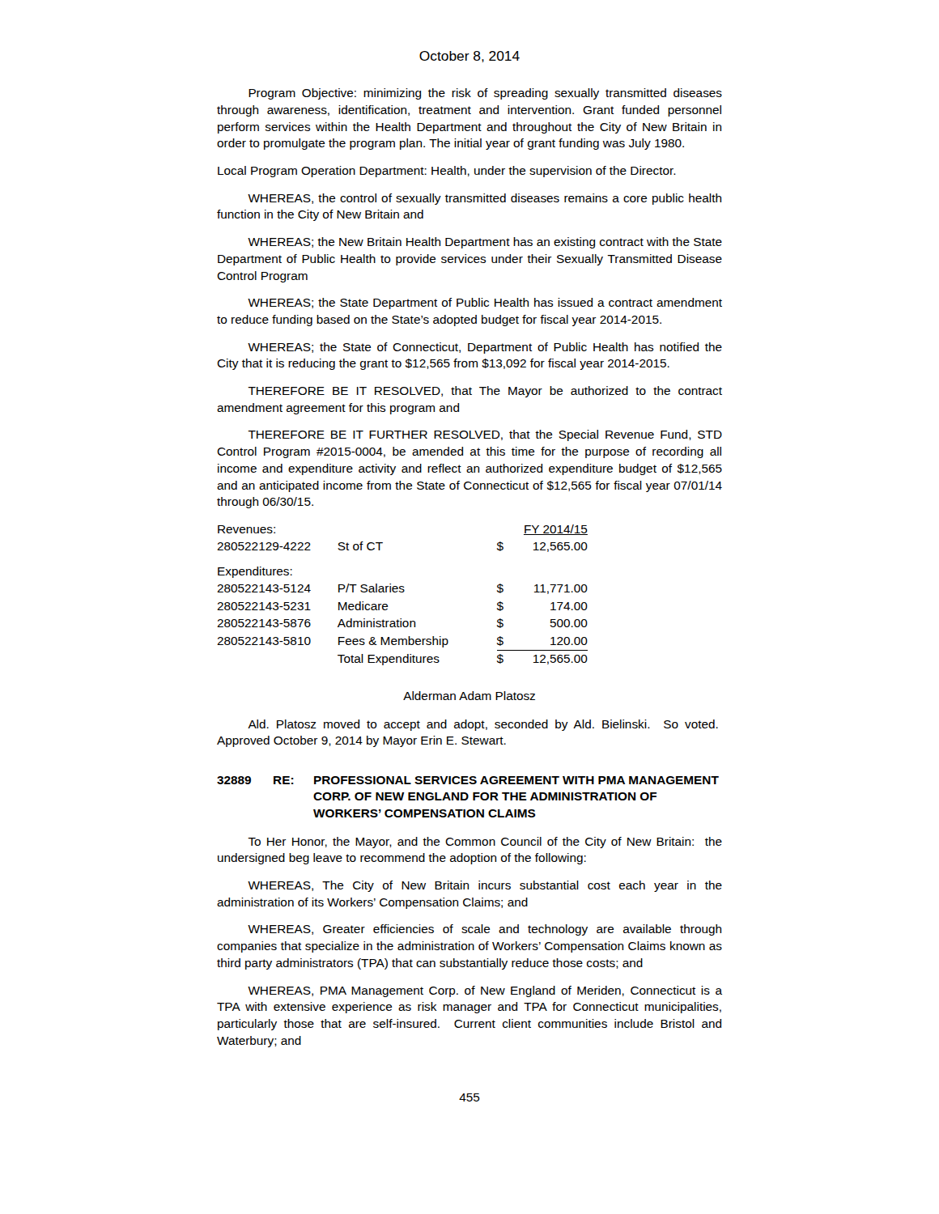October 8, 2014
Program Objective: minimizing the risk of spreading sexually transmitted diseases through awareness, identification, treatment and intervention. Grant funded personnel perform services within the Health Department and throughout the City of New Britain in order to promulgate the program plan. The initial year of grant funding was July 1980.
Local Program Operation Department: Health, under the supervision of the Director.
WHEREAS, the control of sexually transmitted diseases remains a core public health function in the City of New Britain and
WHEREAS; the New Britain Health Department has an existing contract with the State Department of Public Health to provide services under their Sexually Transmitted Disease Control Program
WHEREAS; the State Department of Public Health has issued a contract amendment to reduce funding based on the State’s adopted budget for fiscal year 2014-2015.
WHEREAS; the State of Connecticut, Department of Public Health has notified the City that it is reducing the grant to $12,565 from $13,092 for fiscal year 2014-2015.
THEREFORE BE IT RESOLVED, that The Mayor be authorized to the contract amendment agreement for this program and
THEREFORE BE IT FURTHER RESOLVED, that the Special Revenue Fund, STD Control Program #2015-0004, be amended at this time for the purpose of recording all income and expenditure activity and reflect an authorized expenditure budget of $12,565 and an anticipated income from the State of Connecticut of $12,565 for fiscal year 07/01/14 through 06/30/15.
| Revenues: | | | FY 2014/15 |
| 280522129-4222 | St of CT | $ | 12,565.00 |
| Expenditures: | | | |
| 280522143-5124 | P/T Salaries | $ | 11,771.00 |
| 280522143-5231 | Medicare | $ | 174.00 |
| 280522143-5876 | Administration | $ | 500.00 |
| 280522143-5810 | Fees & Membership | $ | 120.00 |
| | Total Expenditures | $ | 12,565.00 |
Alderman Adam Platosz
Ald. Platosz moved to accept and adopt, seconded by Ald. Bielinski. So voted. Approved October 9, 2014 by Mayor Erin E. Stewart.
| 32889 | RE: | PROFESSIONAL SERVICES AGREEMENT WITH PMA MANAGEMENT CORP. OF NEW ENGLAND FOR THE ADMINISTRATION OF WORKERS’ COMPENSATION CLAIMS |
To Her Honor, the Mayor, and the Common Council of the City of New Britain: the undersigned beg leave to recommend the adoption of the following:
WHEREAS, The City of New Britain incurs substantial cost each year in the administration of its Workers’ Compensation Claims; and
WHEREAS, Greater efficiencies of scale and technology are available through companies that specialize in the administration of Workers’ Compensation Claims known as third party administrators (TPA) that can substantially reduce those costs; and
WHEREAS, PMA Management Corp. of New England of Meriden, Connecticut is a TPA with extensive experience as risk manager and TPA for Connecticut municipalities, particularly those that are self-insured. Current client communities include Bristol and Waterbury; and
455